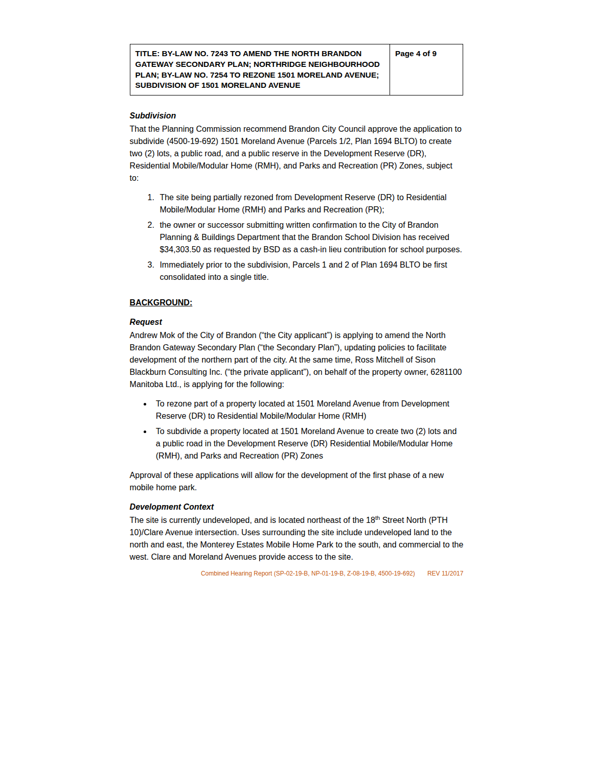| TITLE: BY-LAW NO. 7243 TO AMEND THE NORTH BRANDON GATEWAY SECONDARY PLAN; NORTHRIDGE NEIGHBOURHOOD PLAN; BY-LAW NO. 7254 TO REZONE 1501 MORELAND AVENUE; SUBDIVISION OF 1501 MORELAND AVENUE | Page 4 of 9 |
Subdivision
That the Planning Commission recommend Brandon City Council approve the application to subdivide (4500-19-692) 1501 Moreland Avenue (Parcels 1/2, Plan 1694 BLTO) to create two (2) lots, a public road, and a public reserve in the Development Reserve (DR), Residential Mobile/Modular Home (RMH), and Parks and Recreation (PR) Zones, subject to:
The site being partially rezoned from Development Reserve (DR) to Residential Mobile/Modular Home (RMH) and Parks and Recreation (PR);
the owner or successor submitting written confirmation to the City of Brandon Planning & Buildings Department that the Brandon School Division has received $34,303.50 as requested by BSD as a cash-in lieu contribution for school purposes.
Immediately prior to the subdivision, Parcels 1 and 2 of Plan 1694 BLTO be first consolidated into a single title.
BACKGROUND:
Request
Andrew Mok of the City of Brandon (“the City applicant”) is applying to amend the North Brandon Gateway Secondary Plan (“the Secondary Plan”), updating policies to facilitate development of the northern part of the city. At the same time, Ross Mitchell of Sison Blackburn Consulting Inc. (“the private applicant”), on behalf of the property owner, 6281100 Manitoba Ltd., is applying for the following:
To rezone part of a property located at 1501 Moreland Avenue from Development Reserve (DR) to Residential Mobile/Modular Home (RMH)
To subdivide a property located at 1501 Moreland Avenue to create two (2) lots and a public road in the Development Reserve (DR) Residential Mobile/Modular Home (RMH), and Parks and Recreation (PR) Zones
Approval of these applications will allow for the development of the first phase of a new mobile home park.
Development Context
The site is currently undeveloped, and is located northeast of the 18th Street North (PTH 10)/Clare Avenue intersection. Uses surrounding the site include undeveloped land to the north and east, the Monterey Estates Mobile Home Park to the south, and commercial to the west. Clare and Moreland Avenues provide access to the site.
Combined Hearing Report (SP-02-19-B, NP-01-19-B, Z-08-19-B, 4500-19-692) REV 11/2017